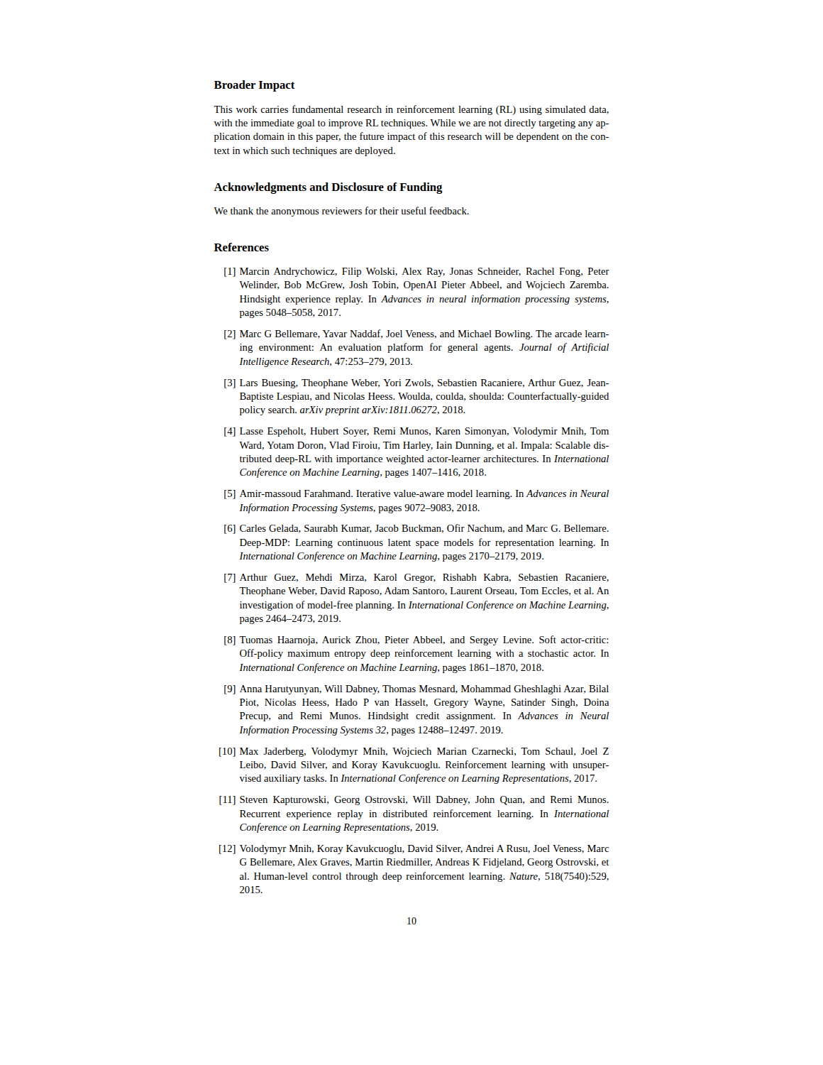Broader Impact
This work carries fundamental research in reinforcement learning (RL) using simulated data, with the immediate goal to improve RL techniques. While we are not directly targeting any application domain in this paper, the future impact of this research will be dependent on the context in which such techniques are deployed.
Acknowledgments and Disclosure of Funding
We thank the anonymous reviewers for their useful feedback.
References
Marcin Andrychowicz, Filip Wolski, Alex Ray, Jonas Schneider, Rachel Fong, Peter Welinder, Bob McGrew, Josh Tobin, OpenAI Pieter Abbeel, and Wojciech Zaremba. Hindsight experience replay. In Advances in neural information processing systems, pages 5048–5058, 2017.
Marc G Bellemare, Yavar Naddaf, Joel Veness, and Michael Bowling. The arcade learning environment: An evaluation platform for general agents. Journal of Artificial Intelligence Research, 47:253–279, 2013.
Lars Buesing, Theophane Weber, Yori Zwols, Sebastien Racaniere, Arthur Guez, Jean-Baptiste Lespiau, and Nicolas Heess. Woulda, coulda, shoulda: Counterfactually-guided policy search. arXiv preprint arXiv:1811.06272, 2018.
Lasse Espeholt, Hubert Soyer, Remi Munos, Karen Simonyan, Volodymir Mnih, Tom Ward, Yotam Doron, Vlad Firoiu, Tim Harley, Iain Dunning, et al. Impala: Scalable distributed deep-RL with importance weighted actor-learner architectures. In International Conference on Machine Learning, pages 1407–1416, 2018.
Amir-massoud Farahmand. Iterative value-aware model learning. In Advances in Neural Information Processing Systems, pages 9072–9083, 2018.
Carles Gelada, Saurabh Kumar, Jacob Buckman, Ofir Nachum, and Marc G. Bellemare. Deep-MDP: Learning continuous latent space models for representation learning. In International Conference on Machine Learning, pages 2170–2179, 2019.
Arthur Guez, Mehdi Mirza, Karol Gregor, Rishabh Kabra, Sebastien Racaniere, Theophane Weber, David Raposo, Adam Santoro, Laurent Orseau, Tom Eccles, et al. An investigation of model-free planning. In International Conference on Machine Learning, pages 2464–2473, 2019.
Tuomas Haarnoja, Aurick Zhou, Pieter Abbeel, and Sergey Levine. Soft actor-critic: Off-policy maximum entropy deep reinforcement learning with a stochastic actor. In International Conference on Machine Learning, pages 1861–1870, 2018.
Anna Harutyunyan, Will Dabney, Thomas Mesnard, Mohammad Gheshlaghi Azar, Bilal Piot, Nicolas Heess, Hado P van Hasselt, Gregory Wayne, Satinder Singh, Doina Precup, and Remi Munos. Hindsight credit assignment. In Advances in Neural Information Processing Systems 32, pages 12488–12497. 2019.
Max Jaderberg, Volodymyr Mnih, Wojciech Marian Czarnecki, Tom Schaul, Joel Z Leibo, David Silver, and Koray Kavukcuoglu. Reinforcement learning with unsupervised auxiliary tasks. In International Conference on Learning Representations, 2017.
Steven Kapturowski, Georg Ostrovski, Will Dabney, John Quan, and Remi Munos. Recurrent experience replay in distributed reinforcement learning. In International Conference on Learning Representations, 2019.
Volodymyr Mnih, Koray Kavukcuoglu, David Silver, Andrei A Rusu, Joel Veness, Marc G Bellemare, Alex Graves, Martin Riedmiller, Andreas K Fidjeland, Georg Ostrovski, et al. Human-level control through deep reinforcement learning. Nature, 518(7540):529, 2015.
10